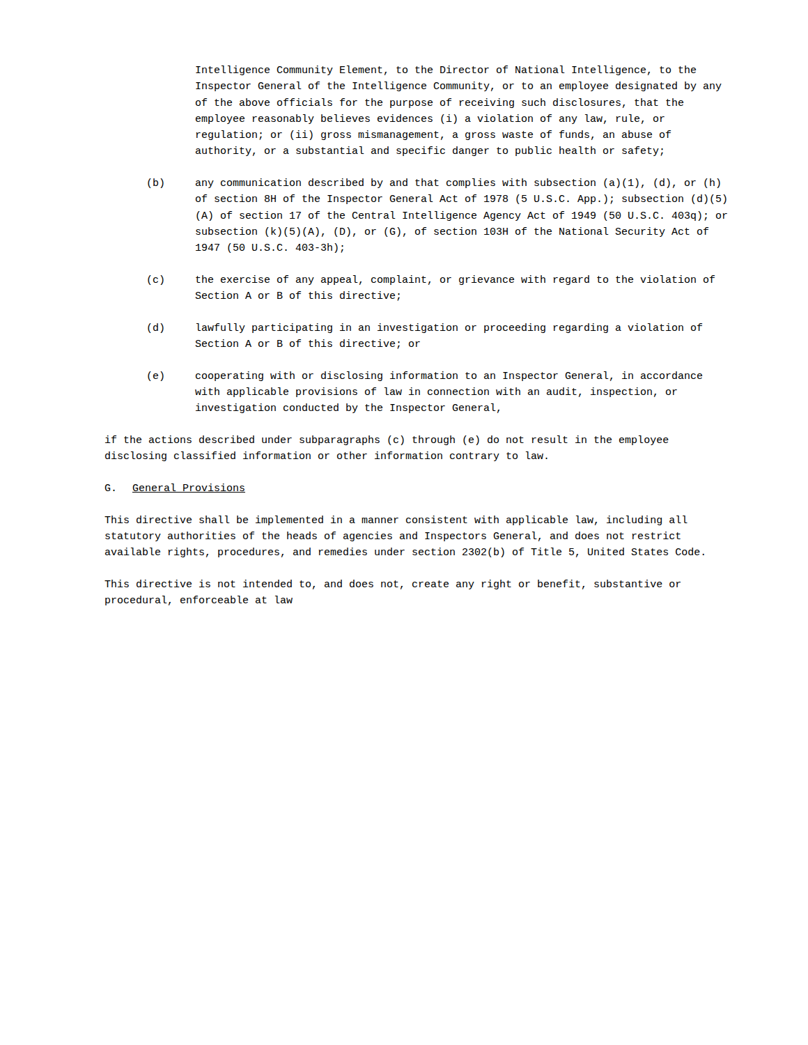Intelligence Community Element, to the Director of National Intelligence, to the Inspector General of the Intelligence Community, or to an employee designated by any of the above officials for the purpose of receiving such disclosures, that the employee reasonably believes evidences (i) a violation of any law, rule, or regulation; or (ii) gross mismanagement, a gross waste of funds, an abuse of authority, or a substantial and specific danger to public health or safety;
(b) any communication described by and that complies with subsection (a)(1), (d), or (h) of section 8H of the Inspector General Act of 1978 (5 U.S.C. App.); subsection (d)(5)(A) of section 17 of the Central Intelligence Agency Act of 1949 (50 U.S.C. 403q); or subsection (k)(5)(A), (D), or (G), of section 103H of the National Security Act of 1947 (50 U.S.C. 403-3h);
(c) the exercise of any appeal, complaint, or grievance with regard to the violation of Section A or B of this directive;
(d) lawfully participating in an investigation or proceeding regarding a violation of Section A or B of this directive; or
(e) cooperating with or disclosing information to an Inspector General, in accordance with applicable provisions of law in connection with an audit, inspection, or investigation conducted by the Inspector General,
if the actions described under subparagraphs (c) through (e) do not result in the employee disclosing classified information or other information contrary to law.
G. General Provisions
This directive shall be implemented in a manner consistent with applicable law, including all statutory authorities of the heads of agencies and Inspectors General, and does not restrict available rights, procedures, and remedies under section 2302(b) of Title 5, United States Code.
This directive is not intended to, and does not, create any right or benefit, substantive or procedural, enforceable at law